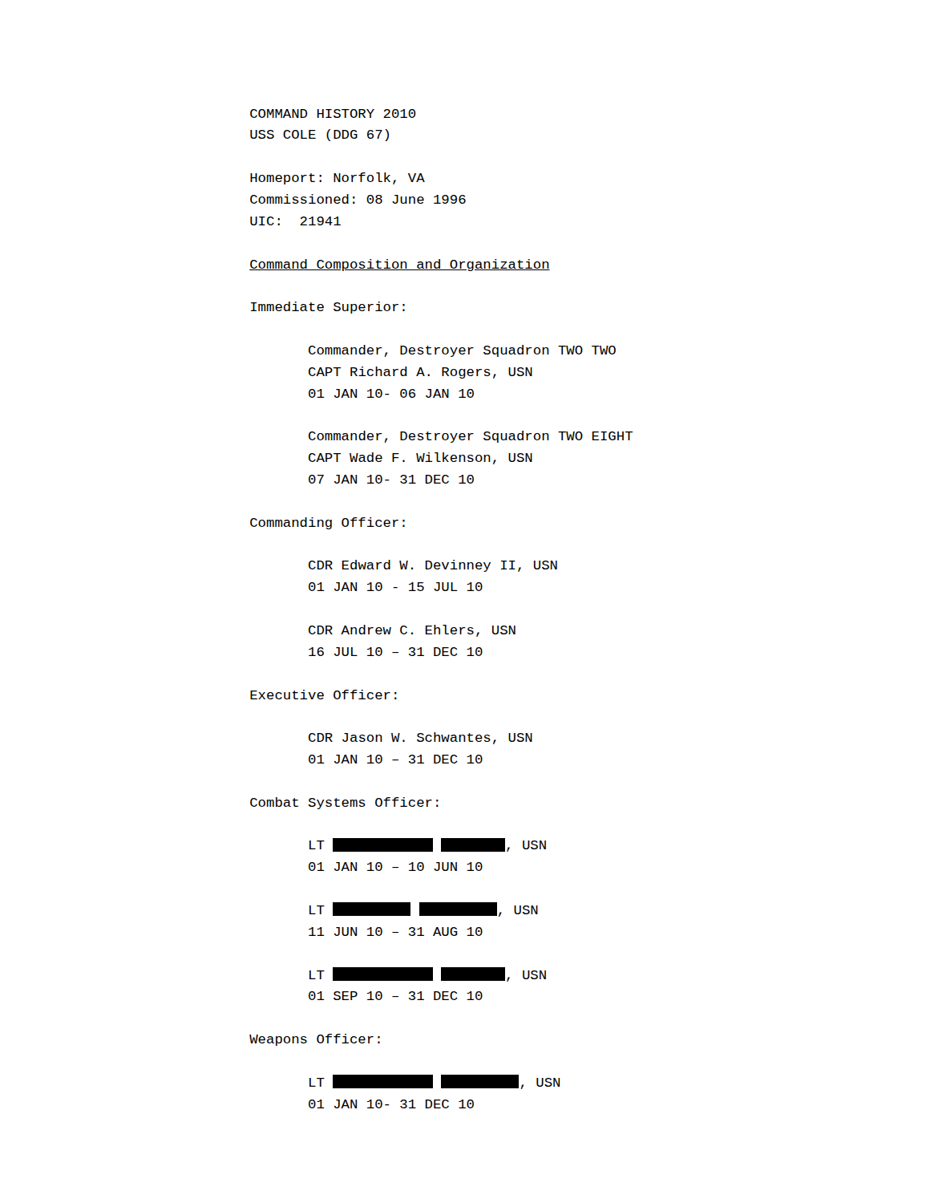COMMAND HISTORY 2010
USS COLE (DDG 67)
Homeport: Norfolk, VA
Commissioned: 08 June 1996
UIC: 21941
Command Composition and Organization
Immediate Superior:
Commander, Destroyer Squadron TWO TWO
CAPT Richard A. Rogers, USN
01 JAN 10- 06 JAN 10
Commander, Destroyer Squadron TWO EIGHT
CAPT Wade F. Wilkenson, USN
07 JAN 10- 31 DEC 10
Commanding Officer:
CDR Edward W. Devinney II, USN
01 JAN 10 - 15 JUL 10
CDR Andrew C. Ehlers, USN
16 JUL 10 – 31 DEC 10
Executive Officer:
CDR Jason W. Schwantes, USN
01 JAN 10 – 31 DEC 10
Combat Systems Officer:
LT , USN
01 JAN 10 – 10 JUN 10
LT , USN
11 JUN 10 – 31 AUG 10
LT , USN
01 SEP 10 – 31 DEC 10
Weapons Officer:
LT , USN
01 JAN 10- 31 DEC 10